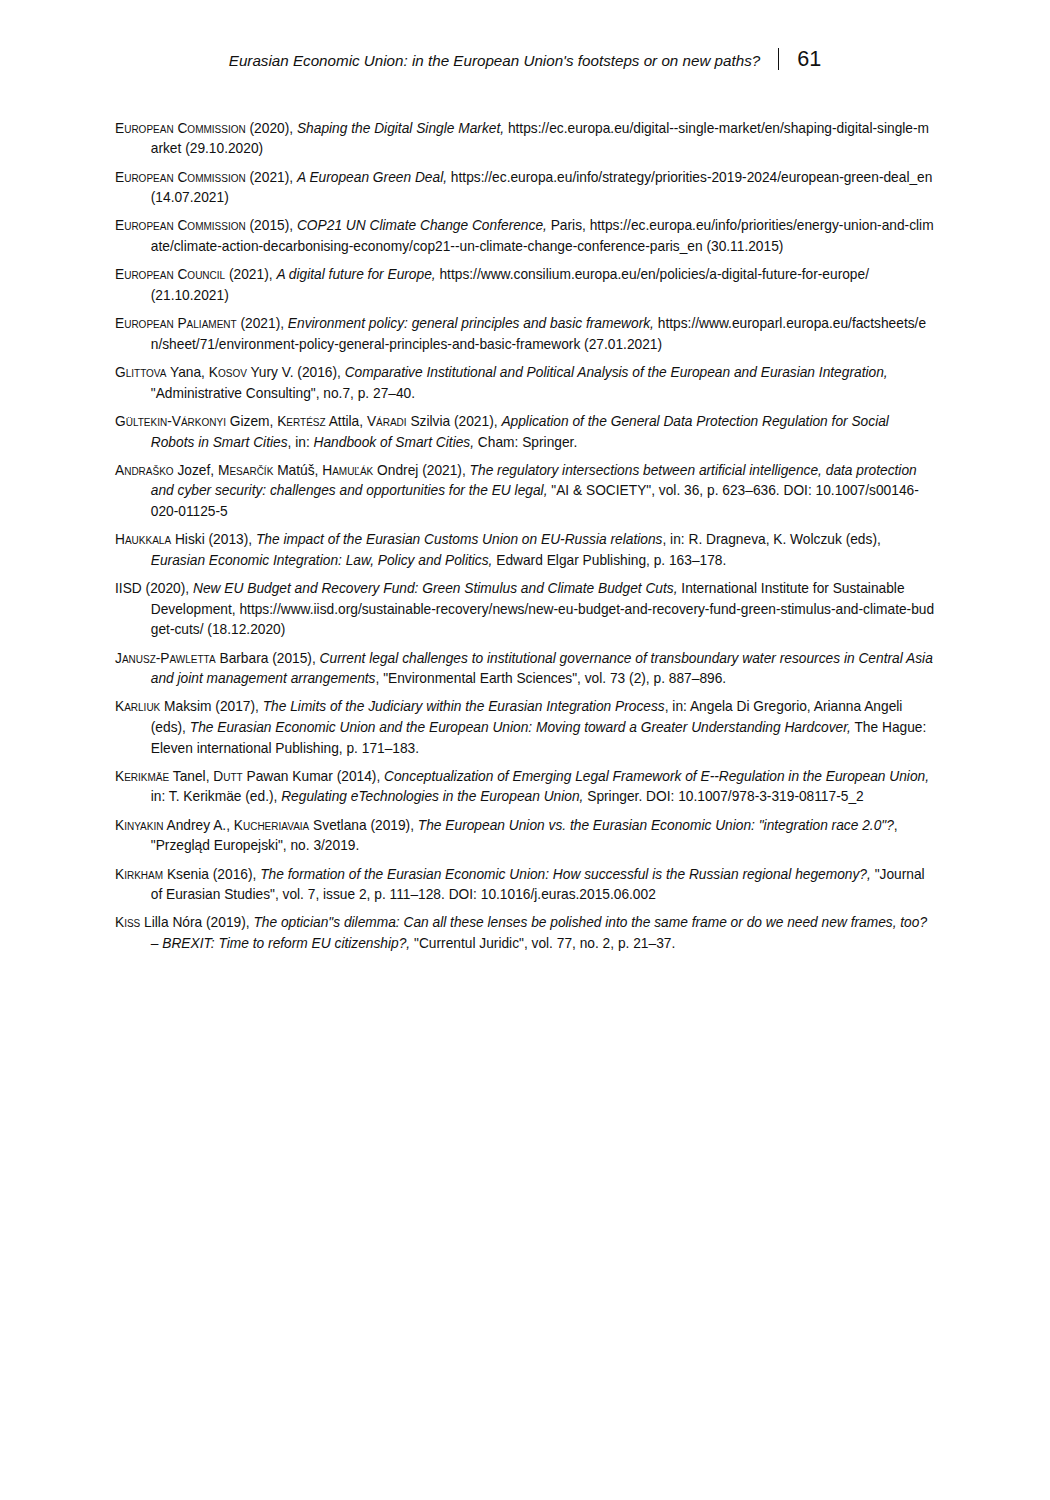Eurasian Economic Union: in the European Union's footsteps or on new paths? 61
European Commission (2020), Shaping the Digital Single Market, https://ec.europa.eu/digital--single-market/en/shaping-digital-single-market (29.10.2020)
European Commission (2021), A European Green Deal, https://ec.europa.eu/info/strategy/priorities-2019-2024/european-green-deal_en (14.07.2021)
European Commission (2015), COP21 UN Climate Change Conference, Paris, https://ec.europa.eu/info/priorities/energy-union-and-climate/climate-action-decarbonising-economy/cop21--un-climate-change-conference-paris_en (30.11.2015)
European Council (2021), A digital future for Europe, https://www.consilium.europa.eu/en/policies/a-digital-future-for-europe/ (21.10.2021)
European Paliament (2021), Environment policy: general principles and basic framework, https://www.europarl.europa.eu/factsheets/en/sheet/71/environment-policy-general-principles-and-basic-framework (27.01.2021)
Glittova Yana, Kosov Yury V. (2016), Comparative Institutional and Political Analysis of the European and Eurasian Integration, "Administrative Consulting", no.7, p. 27–40.
Gültekin-Várkonyi Gizem, Kertész Attila, Váradi Szilvia (2021), Application of the General Data Protection Regulation for Social Robots in Smart Cities, in: Handbook of Smart Cities, Cham: Springer.
Andraško Jozef, Mesarčík Matúš, Hamuľák Ondrej (2021), The regulatory intersections between artificial intelligence, data protection and cyber security: challenges and opportunities for the EU legal, "AI & SOCIETY", vol. 36, p. 623–636. DOI: 10.1007/s00146-020-01125-5
Haukkala Hiski (2013), The impact of the Eurasian Customs Union on EU-Russia relations, in: R. Dragneva, K. Wolczuk (eds), Eurasian Economic Integration: Law, Policy and Politics, Edward Elgar Publishing, p. 163–178.
IISD (2020), New EU Budget and Recovery Fund: Green Stimulus and Climate Budget Cuts, International Institute for Sustainable Development, https://www.iisd.org/sustainable-recovery/news/new-eu-budget-and-recovery-fund-green-stimulus-and-climate-budget-cuts/ (18.12.2020)
Janusz-Pawletta Barbara (2015), Current legal challenges to institutional governance of transboundary water resources in Central Asia and joint management arrangements, "Environmental Earth Sciences", vol. 73 (2), p. 887–896.
Karliuk Maksim (2017), The Limits of the Judiciary within the Eurasian Integration Process, in: Angela Di Gregorio, Arianna Angeli (eds), The Eurasian Economic Union and the European Union: Moving toward a Greater Understanding Hardcover, The Hague: Eleven international Publishing, p. 171–183.
Kerikmäe Tanel, Dutt Pawan Kumar (2014), Conceptualization of Emerging Legal Framework of E--Regulation in the European Union, in: T. Kerikmäe (ed.), Regulating eTechnologies in the European Union, Springer. DOI: 10.1007/978-3-319-08117-5_2
Kinyakin Andrey A., Kucheriavaia Svetlana (2019), The European Union vs. the Eurasian Economic Union: "integration race 2.0"?, "Przegląd Europejski", no. 3/2019.
Kirkham Ksenia (2016), The formation of the Eurasian Economic Union: How successful is the Russian regional hegemony?, "Journal of Eurasian Studies", vol. 7, issue 2, p. 111–128. DOI: 10.1016/j.euras.2015.06.002
Kiss Lilla Nóra (2019), The optician"s dilemma: Can all these lenses be polished into the same frame or do we need new frames, too? – BREXIT: Time to reform EU citizenship?, "Currentul Juridic", vol. 77, no. 2, p. 21–37.